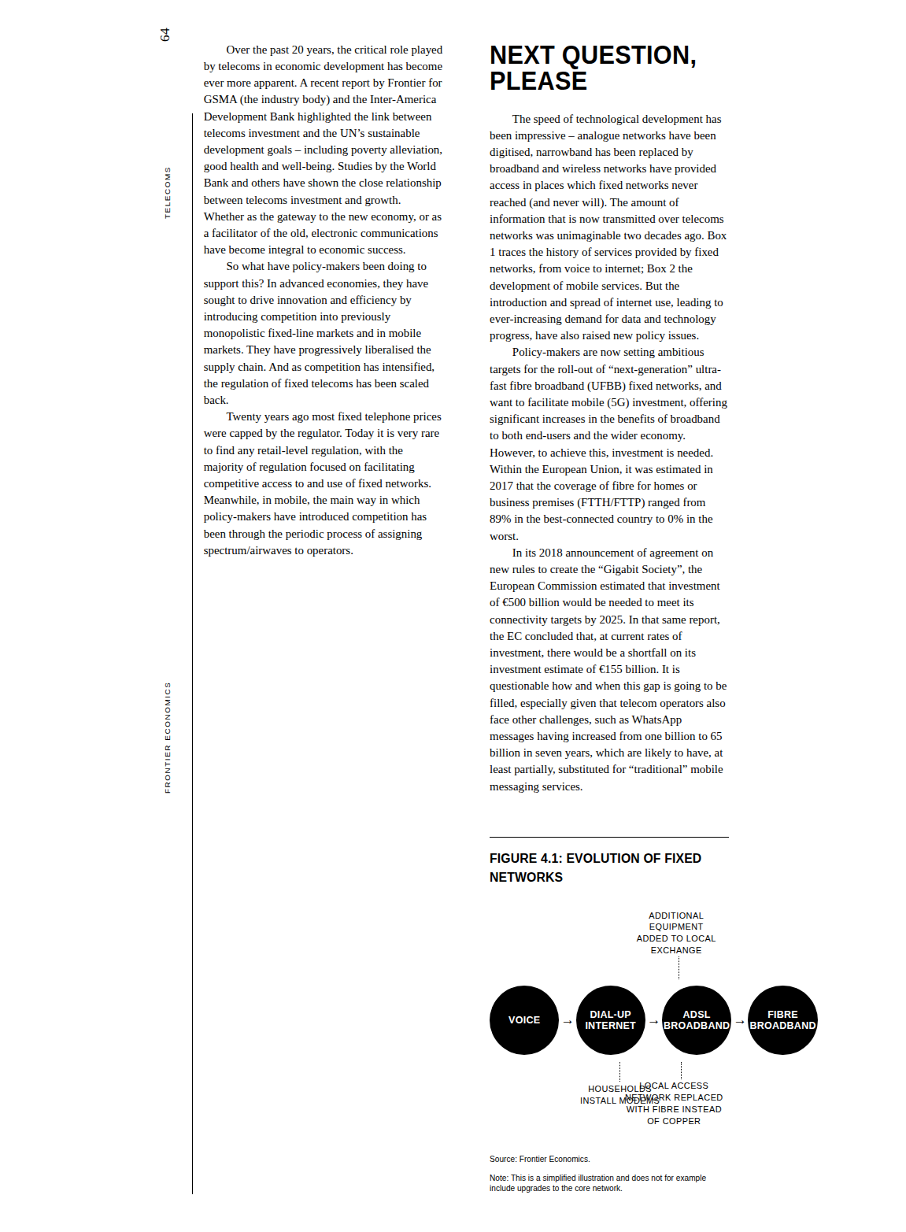64
Telecoms
Frontier Economics
Over the past 20 years, the critical role played by telecoms in economic development has become ever more apparent. A recent report by Frontier for GSMA (the industry body) and the Inter-America Development Bank highlighted the link between telecoms investment and the UN’s sustainable development goals – including poverty alleviation, good health and well-being. Studies by the World Bank and others have shown the close relationship between telecoms investment and growth. Whether as the gateway to the new economy, or as a facilitator of the old, electronic communications have become integral to economic success.
So what have policy-makers been doing to support this? In advanced economies, they have sought to drive innovation and efficiency by introducing competition into previously monopolistic fixed-line markets and in mobile markets. They have progressively liberalised the supply chain. And as competition has intensified, the regulation of fixed telecoms has been scaled back.
Twenty years ago most fixed telephone prices were capped by the regulator. Today it is very rare to find any retail-level regulation, with the majority of regulation focused on facilitating competitive access to and use of fixed networks. Meanwhile, in mobile, the main way in which policy-makers have introduced competition has been through the periodic process of assigning spectrum/airwaves to operators.
Next question, please
The speed of technological development has been impressive – analogue networks have been digitised, narrowband has been replaced by broadband and wireless networks have provided access in places which fixed networks never reached (and never will). The amount of information that is now transmitted over telecoms networks was unimaginable two decades ago. Box 1 traces the history of services provided by fixed networks, from voice to internet; Box 2 the development of mobile services. But the introduction and spread of internet use, leading to ever-increasing demand for data and technology progress, have also raised new policy issues.
Policy-makers are now setting ambitious targets for the roll-out of “next-generation” ultra-fast fibre broadband (UFBB) fixed networks, and want to facilitate mobile (5G) investment, offering significant increases in the benefits of broadband to both end-users and the wider economy. However, to achieve this, investment is needed. Within the European Union, it was estimated in 2017 that the coverage of fibre for homes or business premises (FTTH/FTTP) ranged from 89% in the best-connected country to 0% in the worst.
In its 2018 announcement of agreement on new rules to create the “Gigabit Society”, the European Commission estimated that investment of €500 billion would be needed to meet its connectivity targets by 2025. In that same report, the EC concluded that, at current rates of investment, there would be a shortfall on its investment estimate of €155 billion. It is questionable how and when this gap is going to be filled, especially given that telecom operators also face other challenges, such as WhatsApp messages having increased from one billion to 65 billion in seven years, which are likely to have, at least partially, substituted for “traditional” mobile messaging services.
Figure 4.1: Evolution of fixed networks
Additional
equipment
added to local
exchange
Voice
→
Dial-up
internet
→
ADSL
broadband
→
Fibre
broadband
Households
install modems
Local access
network replaced
with fibre instead
of copper
Source: Frontier Economics.
Note: This is a simplified illustration and does not for example include upgrades to the core network.